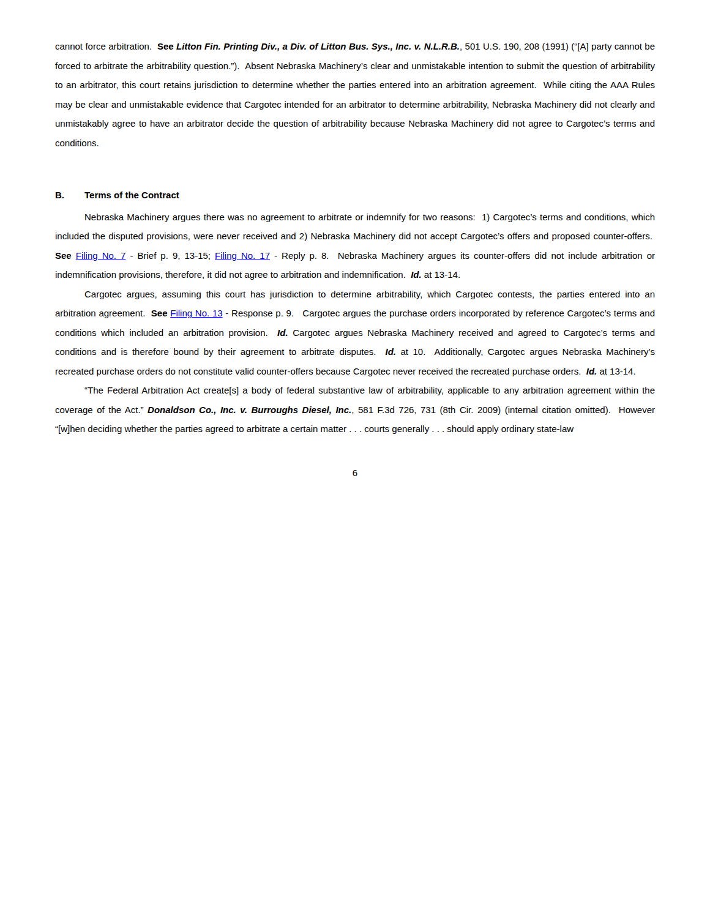cannot force arbitration. See Litton Fin. Printing Div., a Div. of Litton Bus. Sys., Inc. v. N.L.R.B., 501 U.S. 190, 208 (1991) (“[A] party cannot be forced to arbitrate the arbitrability question.”). Absent Nebraska Machinery’s clear and unmistakable intention to submit the question of arbitrability to an arbitrator, this court retains jurisdiction to determine whether the parties entered into an arbitration agreement. While citing the AAA Rules may be clear and unmistakable evidence that Cargotec intended for an arbitrator to determine arbitrability, Nebraska Machinery did not clearly and unmistakably agree to have an arbitrator decide the question of arbitrability because Nebraska Machinery did not agree to Cargotec’s terms and conditions.
B. Terms of the Contract
Nebraska Machinery argues there was no agreement to arbitrate or indemnify for two reasons: 1) Cargotec’s terms and conditions, which included the disputed provisions, were never received and 2) Nebraska Machinery did not accept Cargotec’s offers and proposed counter-offers. See Filing No. 7 - Brief p. 9, 13-15; Filing No. 17 - Reply p. 8. Nebraska Machinery argues its counter-offers did not include arbitration or indemnification provisions, therefore, it did not agree to arbitration and indemnification. Id. at 13-14.
Cargotec argues, assuming this court has jurisdiction to determine arbitrability, which Cargotec contests, the parties entered into an arbitration agreement. See Filing No. 13 - Response p. 9. Cargotec argues the purchase orders incorporated by reference Cargotec’s terms and conditions which included an arbitration provision. Id. Cargotec argues Nebraska Machinery received and agreed to Cargotec’s terms and conditions and is therefore bound by their agreement to arbitrate disputes. Id. at 10. Additionally, Cargotec argues Nebraska Machinery’s recreated purchase orders do not constitute valid counter-offers because Cargotec never received the recreated purchase orders. Id. at 13-14.
“The Federal Arbitration Act create[s] a body of federal substantive law of arbitrability, applicable to any arbitration agreement within the coverage of the Act.” Donaldson Co., Inc. v. Burroughs Diesel, Inc., 581 F.3d 726, 731 (8th Cir. 2009) (internal citation omitted). However “[w]hen deciding whether the parties agreed to arbitrate a certain matter . . . courts generally . . . should apply ordinary state-law
6